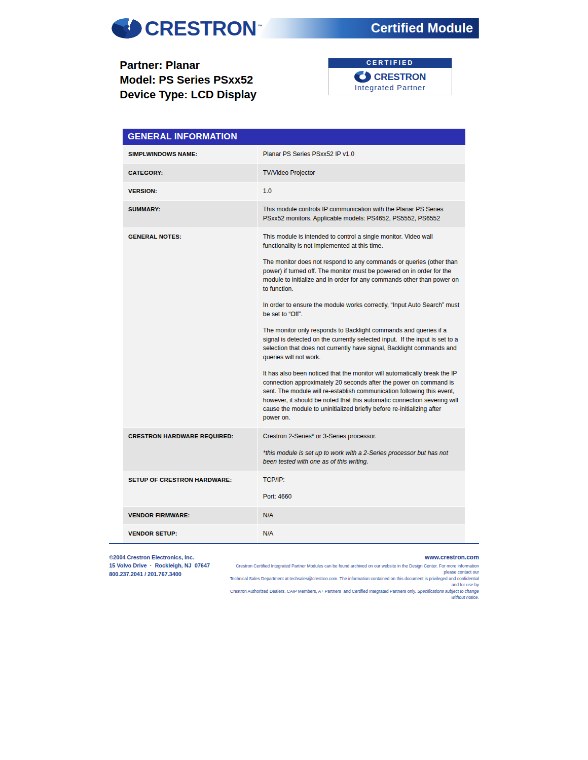CRESTRON™
Certified Module
Partner: Planar
Model: PS Series PSxx52
Device Type: LCD Display
CERTIFIED
CRESTRON
Integrated Partner
GENERAL INFORMATION
| SIMPLWINDOWS NAME: | Planar PS Series PSxx52 IP v1.0 |
| CATEGORY: | TV/Video Projector |
| VERSION: | 1.0 |
| SUMMARY: | This module controls IP communication with the Planar PS Series PSxx52 monitors. Applicable models: PS4652, PS5552, PS6552 |
| GENERAL NOTES: | This module is intended to control a single monitor. Video wall functionality is not implemented at this time. The monitor does not respond to any commands or queries (other than power) if turned off. The monitor must be powered on in order for the module to initialize and in order for any commands other than power on to function. In order to ensure the module works correctly, “Input Auto Search” must be set to “Off”. The monitor only responds to Backlight commands and queries if a signal is detected on the currently selected input. If the input is set to a selection that does not currently have signal, Backlight commands and queries will not work. It has also been noticed that the monitor will automatically break the IP connection approximately 20 seconds after the power on command is sent. The module will re-establish communication following this event, however, it should be noted that this automatic connection severing will cause the module to uninitialized briefly before re-initializing after power on. |
| CRESTRON HARDWARE REQUIRED: | Crestron 2-Series* or 3-Series processor. *this module is set up to work with a 2-Series processor but has not been tested with one as of this writing. |
| SETUP OF CRESTRON HARDWARE: | TCP/IP: Port: 4660 |
| VENDOR FIRMWARE: | N/A |
| VENDOR SETUP: | N/A |
©2004 Crestron Electronics, Inc.
15 Volvo Drive · Rockleigh, NJ 07647
800.237.2041 / 201.767.3400
www.crestron.com Crestron Certified Integrated Partner Modules can be found archived on our website in the Design Center. For more information please contact our
Technical Sales Department at techsales@crestron.com. The information contained on this document is privileged and confidential and for use by
Crestron Authorized Dealers, CAIP Members, A+ Partners and Certified Integrated Partners only. Specifications subject to change without notice.